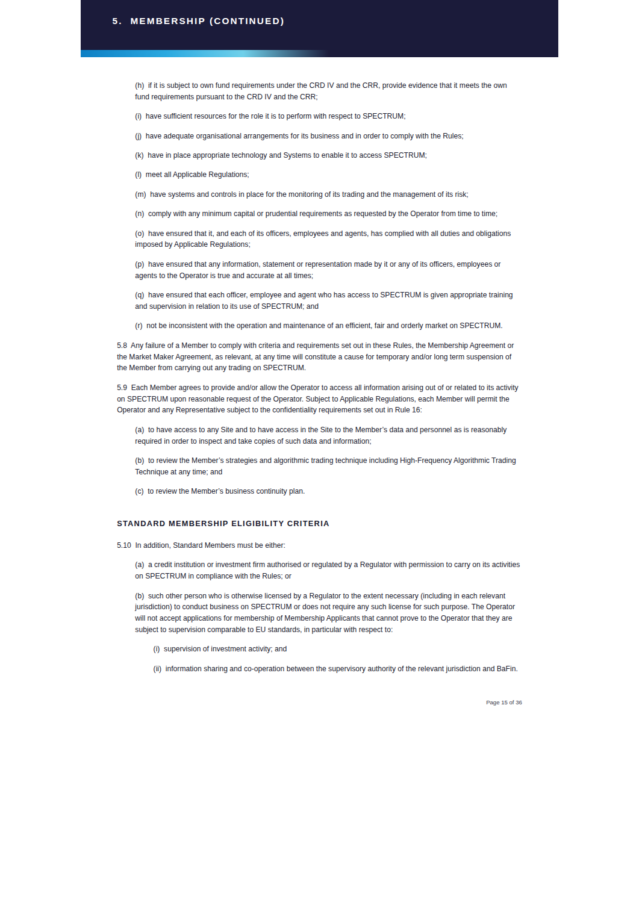5. Membership (Continued)
(h) if it is subject to own fund requirements under the CRD IV and the CRR, provide evidence that it meets the own fund requirements pursuant to the CRD IV and the CRR;
(i) have sufficient resources for the role it is to perform with respect to SPECTRUM;
(j) have adequate organisational arrangements for its business and in order to comply with the Rules;
(k) have in place appropriate technology and Systems to enable it to access SPECTRUM;
(l) meet all Applicable Regulations;
(m) have systems and controls in place for the monitoring of its trading and the management of its risk;
(n) comply with any minimum capital or prudential requirements as requested by the Operator from time to time;
(o) have ensured that it, and each of its officers, employees and agents, has complied with all duties and obligations imposed by Applicable Regulations;
(p) have ensured that any information, statement or representation made by it or any of its officers, employees or agents to the Operator is true and accurate at all times;
(q) have ensured that each officer, employee and agent who has access to SPECTRUM is given appropriate training and supervision in relation to its use of SPECTRUM; and
(r) not be inconsistent with the operation and maintenance of an efficient, fair and orderly market on SPECTRUM.
5.8 Any failure of a Member to comply with criteria and requirements set out in these Rules, the Membership Agreement or the Market Maker Agreement, as relevant, at any time will constitute a cause for temporary and/or long term suspension of the Member from carrying out any trading on SPECTRUM.
5.9 Each Member agrees to provide and/or allow the Operator to access all information arising out of or related to its activity on SPECTRUM upon reasonable request of the Operator. Subject to Applicable Regulations, each Member will permit the Operator and any Representative subject to the confidentiality requirements set out in Rule 16:
(a) to have access to any Site and to have access in the Site to the Member’s data and personnel as is reasonably required in order to inspect and take copies of such data and information;
(b) to review the Member’s strategies and algorithmic trading technique including High-Frequency Algorithmic Trading Technique at any time; and
(c) to review the Member’s business continuity plan.
Standard Membership Eligibility Criteria
5.10 In addition, Standard Members must be either:
(a) a credit institution or investment firm authorised or regulated by a Regulator with permission to carry on its activities on SPECTRUM in compliance with the Rules; or
(b) such other person who is otherwise licensed by a Regulator to the extent necessary (including in each relevant jurisdiction) to conduct business on SPECTRUM or does not require any such license for such purpose. The Operator will not accept applications for membership of Membership Applicants that cannot prove to the Operator that they are subject to supervision comparable to EU standards, in particular with respect to:
(i) supervision of investment activity; and
(ii) information sharing and co-operation between the supervisory authority of the relevant jurisdiction and BaFin.
Page 15 of 36